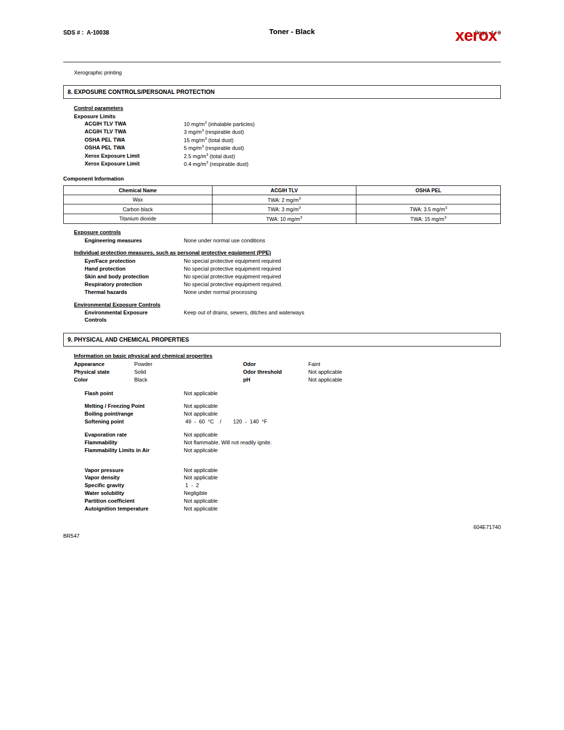xerox™
SDS # : A-10038
Toner - Black
Page 4 / 8
Xerographic printing
8. EXPOSURE CONTROLS/PERSONAL PROTECTION
Control parameters
Exposure Limits
| ACGIH TLV TWA | 10 mg/m 3 (inhalable particles) |
| ACGIH TLV TWA | 3 mg/m 3 (respirable dust) |
| OSHA PEL TWA | 15 mg/m 3 (total dust) |
| OSHA PEL TWA | 5 mg/m 3 (respirable dust) |
| Xerox Exposure Limit | 2.5 mg/m 3 (total dust) |
| Xerox Exposure Limit | 0.4 mg/m 3 (respirable dust) |
Component Information
| Chemical Name | ACGIH TLV | OSHA PEL |
| --- | --- | --- |
| Wax | TWA: 2 mg/m 3 | |
| Carbon black | TWA: 3 mg/m 3 | TWA: 3.5 mg/m 3 |
| Titanium dioxide | TWA: 10 mg/m 3 | TWA: 15 mg/m 3 |
Exposure controls
| Engineering measures | None under normal use conditions |
Individual protection measures, such as personal protective equipment (PPE)
| Eye/Face protection | No special protective equipment required |
| Hand protection | No special protective equipment required |
| Skin and body protection | No special protective equipment required |
| Respiratory protection | No special protective equipment required. |
| Thermal hazards | None under normal processing |
Environmental Exposure Controls
| Environmental Exposure Controls | Keep out of drains, sewers, ditches and waterways |
9. PHYSICAL AND CHEMICAL PROPERTIES
Information on basic physical and chemical properties
| Appearance | Powder | Odor | Faint |
| Physical state | Solid | Odor threshold | Not applicable |
| Color | Black | pH | Not applicable |
| Flash point | Not applicable |
| Melting / Freezing Point | Not applicable |
| Boiling point/range | Not applicable |
| Softening point | 49 - 60 °C / 120 - 140 °F |
| Evaporation rate | Not applicable |
| Flammability | Not flammable. Will not readily ignite. |
| Flammability Limits in Air | Not applicable |
| Vapor pressure | Not applicable |
| Vapor density | Not applicable |
| Specific gravity | 1 - 2 |
| Water solubility | Negligible |
| Partition coefficient | Not applicable |
| Autoignition temperature | Not applicable |
604E71740
BR547